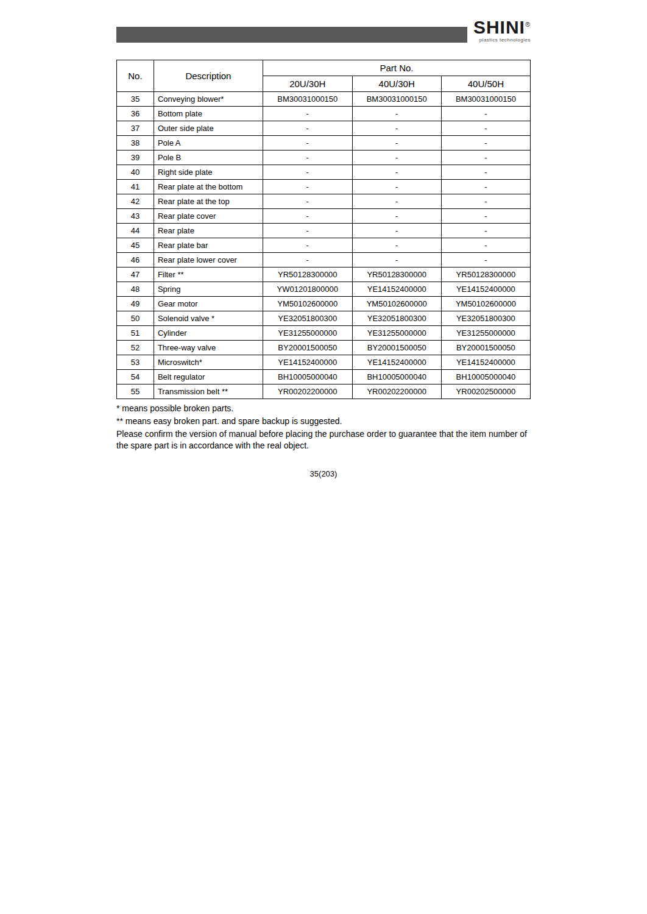SHINI®
plastics technologies
| No. | Description | Part No. |
| --- | --- | --- |
| 20U/30H | 40U/30H | 40U/50H |
| 35 | Conveying blower* | BM30031000150 | BM30031000150 | BM30031000150 |
| 36 | Bottom plate | - | - | - |
| 37 | Outer side plate | - | - | - |
| 38 | Pole A | - | - | - |
| 39 | Pole B | - | - | - |
| 40 | Right side plate | - | - | - |
| 41 | Rear plate at the bottom | - | - | - |
| 42 | Rear plate at the top | - | - | - |
| 43 | Rear plate cover | - | - | - |
| 44 | Rear plate | - | - | - |
| 45 | Rear plate bar | - | - | - |
| 46 | Rear plate lower cover | - | - | - |
| 47 | Filter ** | YR50128300000 | YR50128300000 | YR50128300000 |
| 48 | Spring | YW01201800000 | YE14152400000 | YE14152400000 |
| 49 | Gear motor | YM50102600000 | YM50102600000 | YM50102600000 |
| 50 | Solenoid valve * | YE32051800300 | YE32051800300 | YE32051800300 |
| 51 | Cylinder | YE31255000000 | YE31255000000 | YE31255000000 |
| 52 | Three-way valve | BY20001500050 | BY20001500050 | BY20001500050 |
| 53 | Microswitch* | YE14152400000 | YE14152400000 | YE14152400000 |
| 54 | Belt regulator | BH10005000040 | BH10005000040 | BH10005000040 |
| 55 | Transmission belt ** | YR00202200000 | YR00202200000 | YR00202500000 |
* means possible broken parts.
** means easy broken part. and spare backup is suggested.
Please confirm the version of manual before placing the purchase order to guarantee that the item number of the spare part is in accordance with the real object.
35(203)